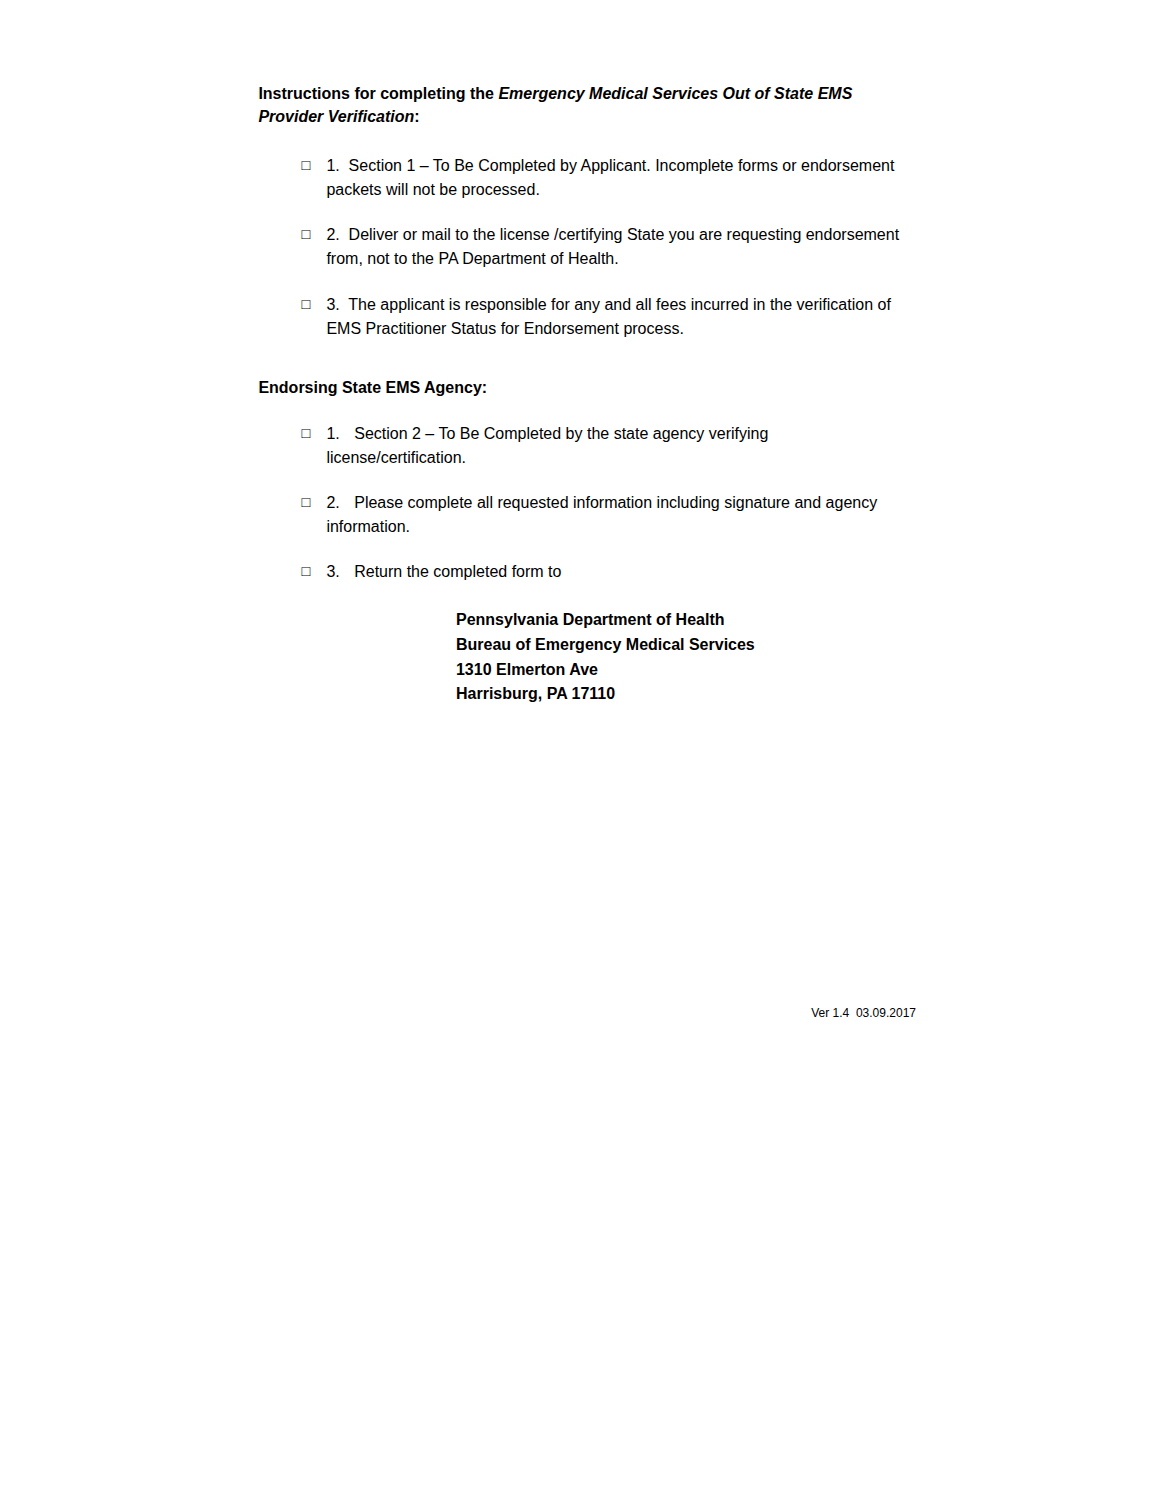Instructions for completing the Emergency Medical Services Out of State EMS Provider Verification:
1. Section 1 – To Be Completed by Applicant. Incomplete forms or endorsement packets will not be processed.
2. Deliver or mail to the license /certifying State you are requesting endorsement from, not to the PA Department of Health.
3. The applicant is responsible for any and all fees incurred in the verification of EMS Practitioner Status for Endorsement process.
Endorsing State EMS Agency:
1. Section 2 – To Be Completed by the state agency verifying license/certification.
2. Please complete all requested information including signature and agency information.
3. Return the completed form to
Pennsylvania Department of Health
Bureau of Emergency Medical Services
1310 Elmerton Ave
Harrisburg, PA 17110
Ver 1.4 03.09.2017